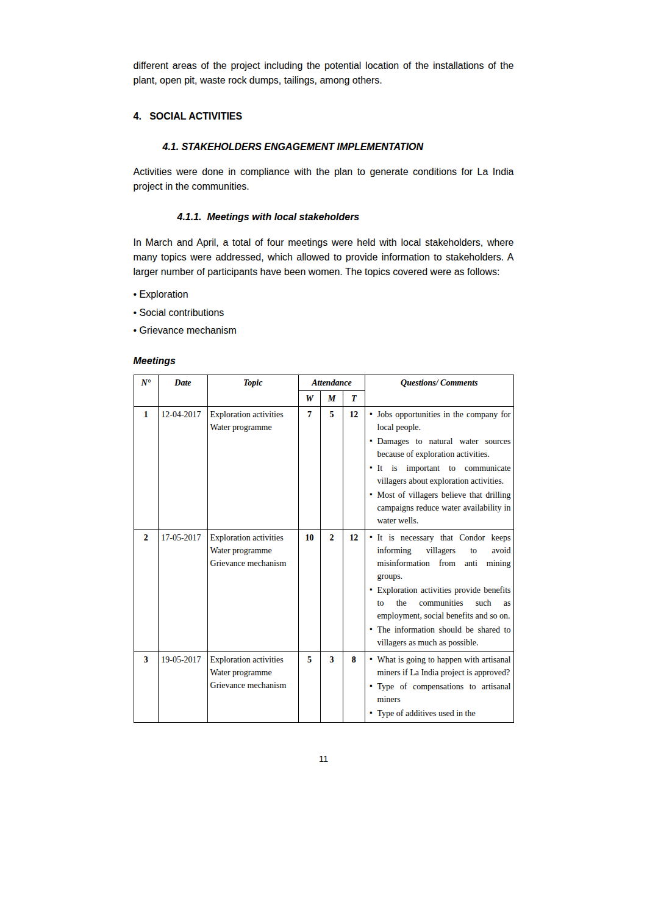different areas of the project including the potential location of the installations of the plant, open pit, waste rock dumps, tailings, among others.
4. SOCIAL ACTIVITIES
4.1. STAKEHOLDERS ENGAGEMENT IMPLEMENTATION
Activities were done in compliance with the plan to generate conditions for La India project in the communities.
4.1.1. Meetings with local stakeholders
In March and April, a total of four meetings were held with local stakeholders, where many topics were addressed, which allowed to provide information to stakeholders. A larger number of participants have been women. The topics covered were as follows:
• Exploration
• Social contributions
• Grievance mechanism
Meetings
| N° | Date | Topic | Attendance | Questions/ Comments |
| --- | --- | --- | --- | --- |
| W | M | T |
| 1 | 12-04-2017 | Exploration activities Water programme | 7 | 5 | 12 | Jobs opportunities in the company for local people. Damages to natural water sources because of exploration activities. It is important to communicate villagers about exploration activities. Most of villagers believe that drilling campaigns reduce water availability in water wells. |
| 2 | 17-05-2017 | Exploration activities Water programme Grievance mechanism | 10 | 2 | 12 | It is necessary that Condor keeps informing villagers to avoid misinformation from anti mining groups. Exploration activities provide benefits to the communities such as employment, social benefits and so on. The information should be shared to villagers as much as possible. |
| 3 | 19-05-2017 | Exploration activities Water programme Grievance mechanism | 5 | 3 | 8 | What is going to happen with artisanal miners if La India project is approved? Type of compensations to artisanal miners Type of additives used in the |
11